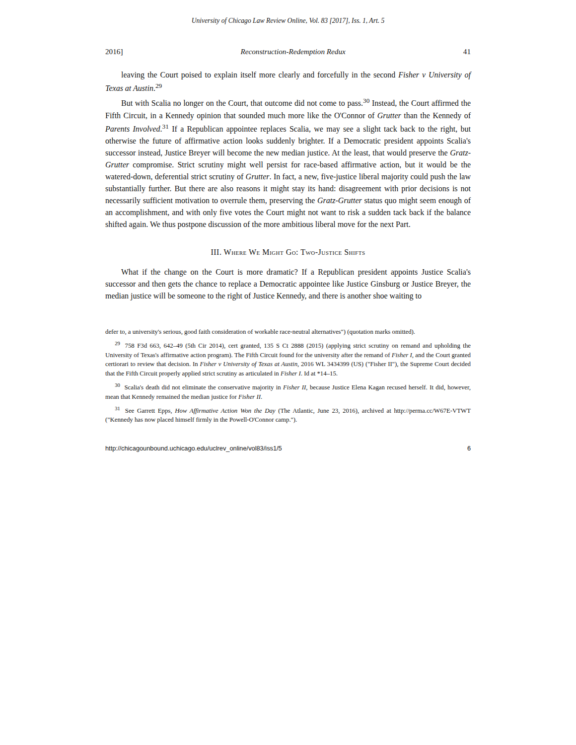University of Chicago Law Review Online, Vol. 83 [2017], Iss. 1, Art. 5
2016] Reconstruction-Redemption Redux 41
leaving the Court poised to explain itself more clearly and forcefully in the second Fisher v University of Texas at Austin.29
But with Scalia no longer on the Court, that outcome did not come to pass.30 Instead, the Court affirmed the Fifth Circuit, in a Kennedy opinion that sounded much more like the O'Connor of Grutter than the Kennedy of Parents Involved.31 If a Republican appointee replaces Scalia, we may see a slight tack back to the right, but otherwise the future of affirmative action looks suddenly brighter. If a Democratic president appoints Scalia's successor instead, Justice Breyer will become the new median justice. At the least, that would preserve the Gratz-Grutter compromise. Strict scrutiny might well persist for race-based affirmative action, but it would be the watered-down, deferential strict scrutiny of Grutter. In fact, a new, five-justice liberal majority could push the law substantially further. But there are also reasons it might stay its hand: disagreement with prior decisions is not necessarily sufficient motivation to overrule them, preserving the Gratz-Grutter status quo might seem enough of an accomplishment, and with only five votes the Court might not want to risk a sudden tack back if the balance shifted again. We thus postpone discussion of the more ambitious liberal move for the next Part.
III. Where We Might Go: Two-Justice Shifts
What if the change on the Court is more dramatic? If a Republican president appoints Justice Scalia's successor and then gets the chance to replace a Democratic appointee like Justice Ginsburg or Justice Breyer, the median justice will be someone to the right of Justice Kennedy, and there is another shoe waiting to
defer to, a university's serious, good faith consideration of workable race-neutral alternatives") (quotation marks omitted).
29 758 F3d 663, 642–49 (5th Cir 2014), cert granted, 135 S Ct 2888 (2015) (applying strict scrutiny on remand and upholding the University of Texas's affirmative action program). The Fifth Circuit found for the university after the remand of Fisher I, and the Court granted certiorari to review that decision. In Fisher v University of Texas at Austin, 2016 WL 3434399 (US) ("Fisher II"), the Supreme Court decided that the Fifth Circuit properly applied strict scrutiny as articulated in Fisher I. Id at *14–15.
30 Scalia's death did not eliminate the conservative majority in Fisher II, because Justice Elena Kagan recused herself. It did, however, mean that Kennedy remained the median justice for Fisher II.
31 See Garrett Epps, How Affirmative Action Won the Day (The Atlantic, June 23, 2016), archived at http://perma.cc/W67E-VTWT ("Kennedy has now placed himself firmly in the Powell-O'Connor camp.").
http://chicagounbound.uchicago.edu/uclrev_online/vol83/iss1/5 6